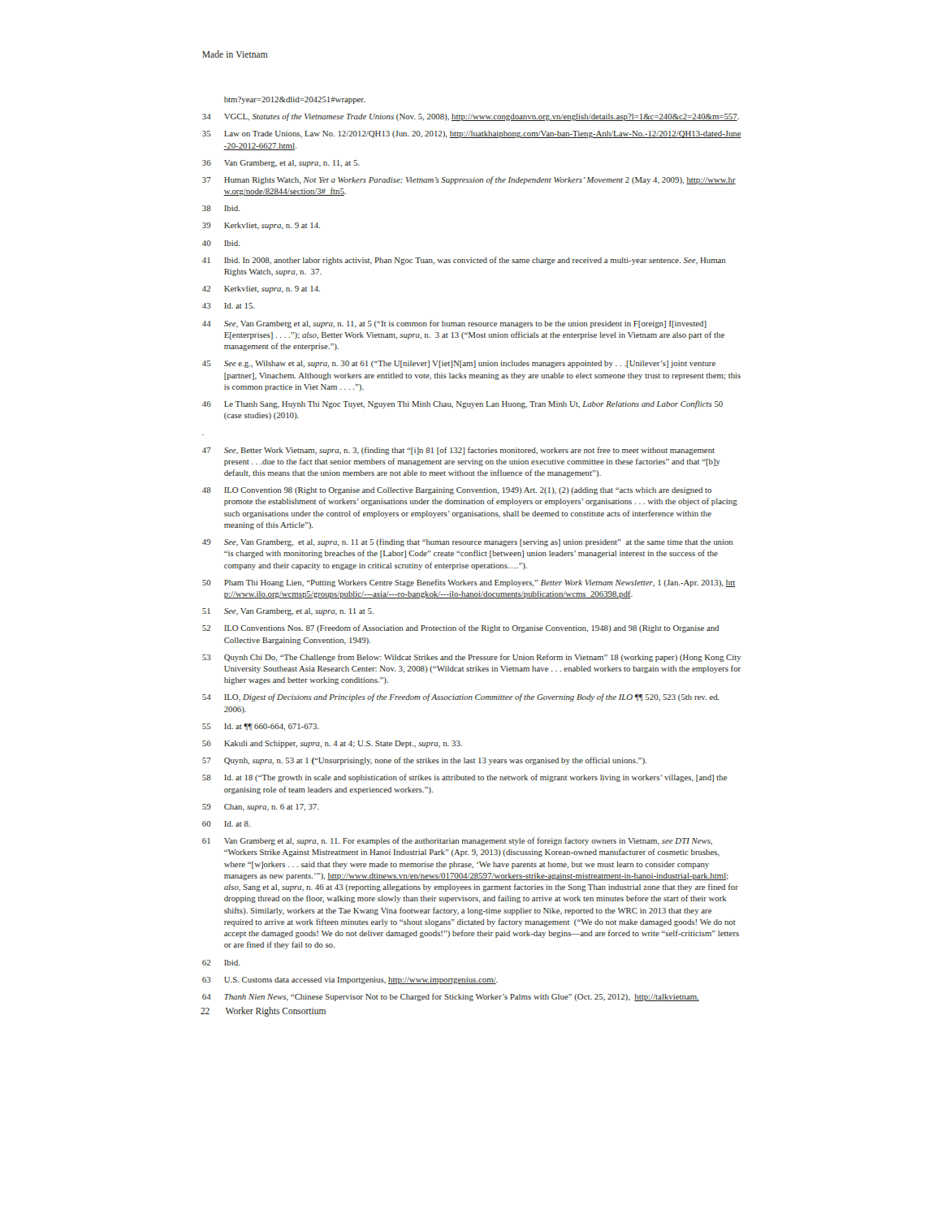Made in Vietnam
htm?year=2012&dlid=204251#wrapper.
34 VGCL, Statutes of the Vietnamese Trade Unions (Nov. 5, 2008), http://www.congdoanvn.org.vn/english/details.asp?l=1&c=240&c2=240&m=557.
35 Law on Trade Unions, Law No. 12/2012/QH13 (Jun. 20, 2012), http://luatkhaiphong.com/Van-ban-Tieng-Anh/Law-No.-12/2012/QH13-dated-June-20-2012-6627.html.
36 Van Gramberg, et al, supra, n. 11, at 5.
37 Human Rights Watch, Not Yet a Workers Paradise: Vietnam’s Suppression of the Independent Workers’ Movement 2 (May 4, 2009), http://www.hrw.org/node/82844/section/3#_ftn5.
38 Ibid.
39 Kerkvliet, supra, n. 9 at 14.
40 Ibid.
41 Ibid. In 2008, another labor rights activist, Phan Ngoc Tuan, was convicted of the same charge and received a multi-year sentence. See, Human Rights Watch, supra, n. 37.
42 Kerkvliet, supra, n. 9 at 14.
43 Id. at 15.
44 See, Van Gramberg et al, supra, n. 11, at 5 (“It is common for human resource managers to be the union president in F[oreign] I[invested] E[enterprises] . . . .”); also, Better Work Vietnam, supra, n. 3 at 13 (“Most union officials at the enterprise level in Vietnam are also part of the management of the enterprise.”).
45 See e.g., Wilshaw et al, supra, n. 30 at 61 (“The U[nilever] V[iet]N[am] union includes managers appointed by . . .[Unilever’s] joint venture [partner], Vinachem. Although workers are entitled to vote, this lacks meaning as they are unable to elect someone they trust to represent them; this is common practice in Viet Nam . . . .”).
46 Le Thanh Sang, Huynh Thi Ngoc Tuyet, Nguyen Thi Minh Chau, Nguyen Lan Huong, Tran Minh Ut, Labor Relations and Labor Conflicts 50 (case studies) (2010).
.
47 See, Better Work Vietnam, supra, n. 3, (finding that “[i]n 81 [of 132] factories monitored, workers are not free to meet without management present . . .due to the fact that senior members of management are serving on the union executive committee in these factories” and that “[b]y default, this means that the union members are not able to meet without the influence of the management”).
48 ILO Convention 98 (Right to Organise and Collective Bargaining Convention, 1949) Art. 2(1), (2) (adding that “acts which are designed to promote the establishment of workers’ organisations under the domination of employers or employers’ organisations . . . with the object of placing such organisations under the control of employers or employers’ organisations, shall be deemed to constitute acts of interference within the meaning of this Article”).
49 See, Van Gramberg, et al, supra, n. 11 at 5 (finding that “human resource managers [serving as] union president” at the same time that the union “is charged with monitoring breaches of the [Labor] Code” create “conflict [between] union leaders’ managerial interest in the success of the company and their capacity to engage in critical scrutiny of enterprise operations….”).
50 Pham Thi Hoang Lien, “Putting Workers Centre Stage Benefits Workers and Employers,” Better Work Vietnam Newsletter, 1 (Jan.-Apr. 2013), http://www.ilo.org/wcmsp5/groups/public/---asia/---ro-bangkok/---ilo-hanoi/documents/publication/wcms_206398.pdf.
51 See, Van Gramberg, et al, supra, n. 11 at 5.
52 ILO Conventions Nos. 87 (Freedom of Association and Protection of the Right to Organise Convention, 1948) and 98 (Right to Organise and Collective Bargaining Convention, 1949).
53 Quynh Chi Do, “The Challenge from Below: Wildcat Strikes and the Pressure for Union Reform in Vietnam” 18 (working paper) (Hong Kong City University Southeast Asia Research Center: Nov. 3, 2008) (“Wildcat strikes in Vietnam have . . . enabled workers to bargain with the employers for higher wages and better working conditions.”).
54 ILO, Digest of Decisions and Principles of the Freedom of Association Committee of the Governing Body of the ILO ¶¶ 520, 523 (5th rev. ed. 2006).
55 Id. at ¶¶ 660-664, 671-673.
56 Kakuli and Schipper, supra, n. 4 at 4; U.S. State Dept., supra, n. 33.
57 Quynh, supra, n. 53 at 1 (“Unsurprisingly, none of the strikes in the last 13 years was organised by the official unions.”).
58 Id. at 18 (“The growth in scale and sophistication of strikes is attributed to the network of migrant workers living in workers’ villages, [and] the organising role of team leaders and experienced workers.”).
59 Chan, supra, n. 6 at 17, 37.
60 Id. at 8.
61 Van Gramberg et al, supra, n. 11. For examples of the authoritarian management style of foreign factory owners in Vietnam, see DTI News, “Workers Strike Against Mistreatment in Hanoi Industrial Park” (Apr. 9, 2013) (discussing Korean-owned manufacturer of cosmetic brushes, where “[w]orkers . . . said that they were made to memorise the phrase, ‘We have parents at home, but we must learn to consider company managers as new parents.’”), http://www.dtinews.vn/en/news/017004/28597/workers-strike-against-mistreatment-in-hanoi-industrial-park.html; also, Sang et al, supra, n. 46 at 43 (reporting allegations by employees in garment factories in the Song Than industrial zone that they are fined for dropping thread on the floor, walking more slowly than their supervisors, and failing to arrive at work ten minutes before the start of their work shifts). Similarly, workers at the Tae Kwang Vina footwear factory, a long-time supplier to Nike, reported to the WRC in 2013 that they are required to arrive at work fifteen minutes early to “shout slogans” dictated by factory management (“We do not make damaged goods! We do not accept the damaged goods! We do not deliver damaged goods!”) before their paid work-day begins—and are forced to write “self-criticism” letters or are fined if they fail to do so.
62 Ibid.
63 U.S. Customs data accessed via Importgenius, http://www.importgenius.com/.
64 Thanh Nien News, “Chinese Supervisor Not to be Charged for Sticking Worker’s Palms with Glue” (Oct. 25, 2012), http://talkvietnam.
22 Worker Rights Consortium